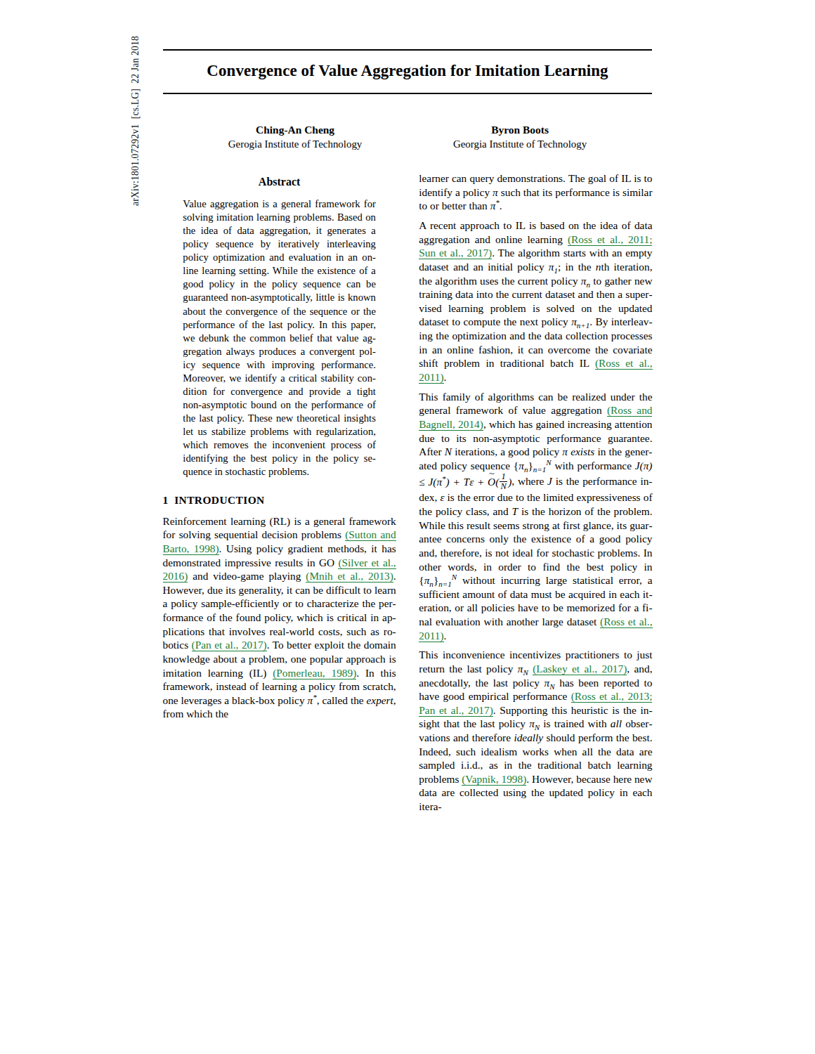arXiv:1801.07292v1 [cs.LG] 22 Jan 2018
Convergence of Value Aggregation for Imitation Learning
Ching-An Cheng
Gerogia Institute of Technology
Byron Boots
Georgia Institute of Technology
Abstract
Value aggregation is a general framework for solving imitation learning problems. Based on the idea of data aggregation, it generates a policy sequence by iteratively interleaving policy optimization and evaluation in an online learning setting. While the existence of a good policy in the policy sequence can be guaranteed non-asymptotically, little is known about the convergence of the sequence or the performance of the last policy. In this paper, we debunk the common belief that value aggregation always produces a convergent policy sequence with improving performance. Moreover, we identify a critical stability condition for convergence and provide a tight non-asymptotic bound on the performance of the last policy. These new theoretical insights let us stabilize problems with regularization, which removes the inconvenient process of identifying the best policy in the policy sequence in stochastic problems.
1 INTRODUCTION
Reinforcement learning (RL) is a general framework for solving sequential decision problems (Sutton and Barto, 1998). Using policy gradient methods, it has demonstrated impressive results in GO (Silver et al., 2016) and video-game playing (Mnih et al., 2013). However, due its generality, it can be difficult to learn a policy sample-efficiently or to characterize the performance of the found policy, which is critical in applications that involves real-world costs, such as robotics (Pan et al., 2017). To better exploit the domain knowledge about a problem, one popular approach is imitation learning (IL) (Pomerleau, 1989). In this framework, instead of learning a policy from scratch, one leverages a black-box policy π*, called the expert, from which the
learner can query demonstrations. The goal of IL is to identify a policy π such that its performance is similar to or better than π*.
A recent approach to IL is based on the idea of data aggregation and online learning (Ross et al., 2011; Sun et al., 2017). The algorithm starts with an empty dataset and an initial policy π1; in the nth iteration, the algorithm uses the current policy πn to gather new training data into the current dataset and then a supervised learning problem is solved on the updated dataset to compute the next policy πn+1. By interleaving the optimization and the data collection processes in an online fashion, it can overcome the covariate shift problem in traditional batch IL (Ross et al., 2011).
This family of algorithms can be realized under the general framework of value aggregation (Ross and Bagnell, 2014), which has gained increasing attention due to its non-asymptotic performance guarantee. After N iterations, a good policy π exists in the generated policy sequence {πn}n=1N with performance J(π) ≤ J(π*) + Tε + O(1 N), where J is the performance index, ε is the error due to the limited expressiveness of the policy class, and T is the horizon of the problem. While this result seems strong at first glance, its guarantee concerns only the existence of a good policy and, therefore, is not ideal for stochastic problems. In other words, in order to find the best policy in {πn}n=1N without incurring large statistical error, a sufficient amount of data must be acquired in each iteration, or all policies have to be memorized for a final evaluation with another large dataset (Ross et al., 2011).
This inconvenience incentivizes practitioners to just return the last policy πN (Laskey et al., 2017), and, anecdotally, the last policy πN has been reported to have good empirical performance (Ross et al., 2013; Pan et al., 2017). Supporting this heuristic is the insight that the last policy πN is trained with all observations and therefore ideally should perform the best. Indeed, such idealism works when all the data are sampled i.i.d., as in the traditional batch learning problems (Vapnik, 1998). However, because here new data are collected using the updated policy in each itera-